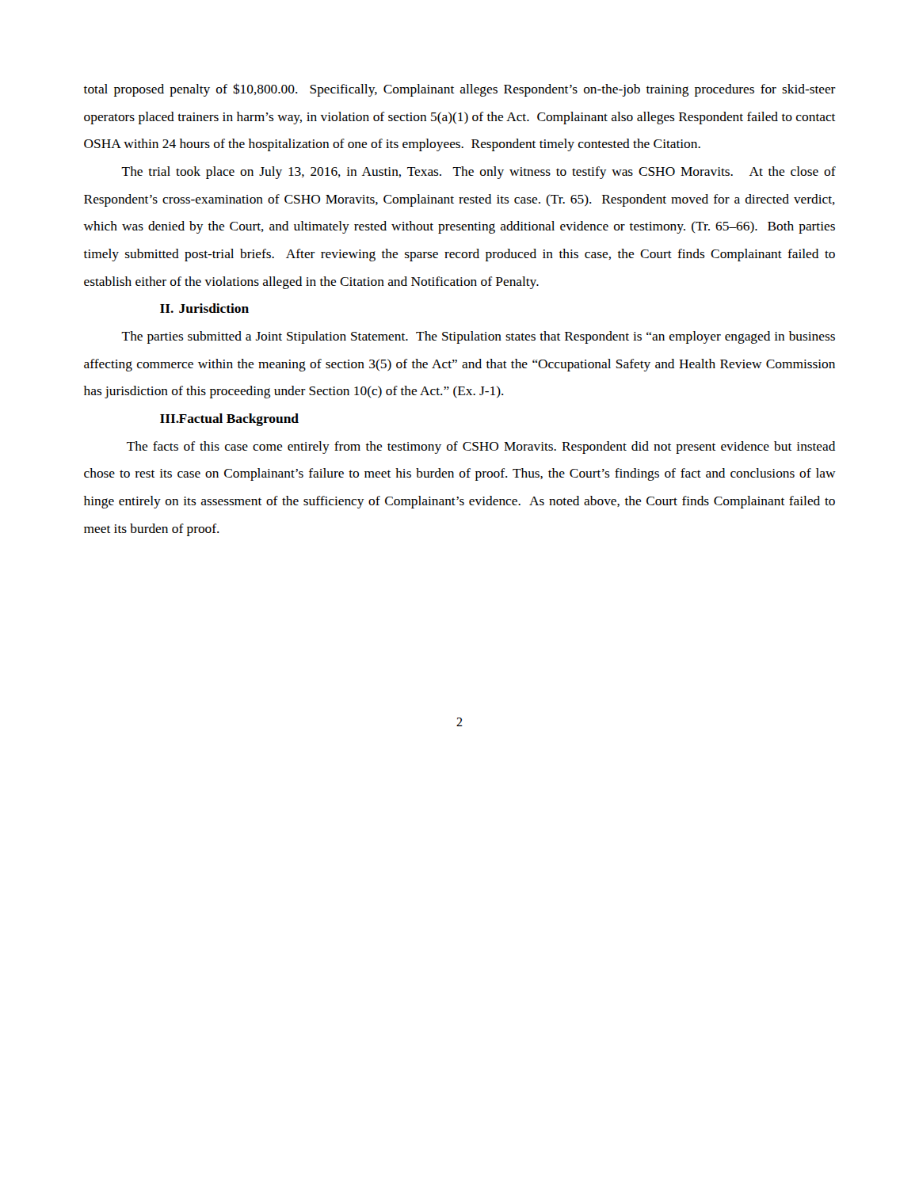total proposed penalty of $10,800.00. Specifically, Complainant alleges Respondent’s on-the-job training procedures for skid-steer operators placed trainers in harm’s way, in violation of section 5(a)(1) of the Act. Complainant also alleges Respondent failed to contact OSHA within 24 hours of the hospitalization of one of its employees. Respondent timely contested the Citation.
The trial took place on July 13, 2016, in Austin, Texas. The only witness to testify was CSHO Moravits. At the close of Respondent’s cross-examination of CSHO Moravits, Complainant rested its case. (Tr. 65). Respondent moved for a directed verdict, which was denied by the Court, and ultimately rested without presenting additional evidence or testimony. (Tr. 65–66). Both parties timely submitted post-trial briefs. After reviewing the sparse record produced in this case, the Court finds Complainant failed to establish either of the violations alleged in the Citation and Notification of Penalty.
II. Jurisdiction
The parties submitted a Joint Stipulation Statement. The Stipulation states that Respondent is “an employer engaged in business affecting commerce within the meaning of section 3(5) of the Act” and that the “Occupational Safety and Health Review Commission has jurisdiction of this proceeding under Section 10(c) of the Act.” (Ex. J-1).
III. Factual Background
The facts of this case come entirely from the testimony of CSHO Moravits. Respondent did not present evidence but instead chose to rest its case on Complainant’s failure to meet his burden of proof. Thus, the Court’s findings of fact and conclusions of law hinge entirely on its assessment of the sufficiency of Complainant’s evidence. As noted above, the Court finds Complainant failed to meet its burden of proof.
2